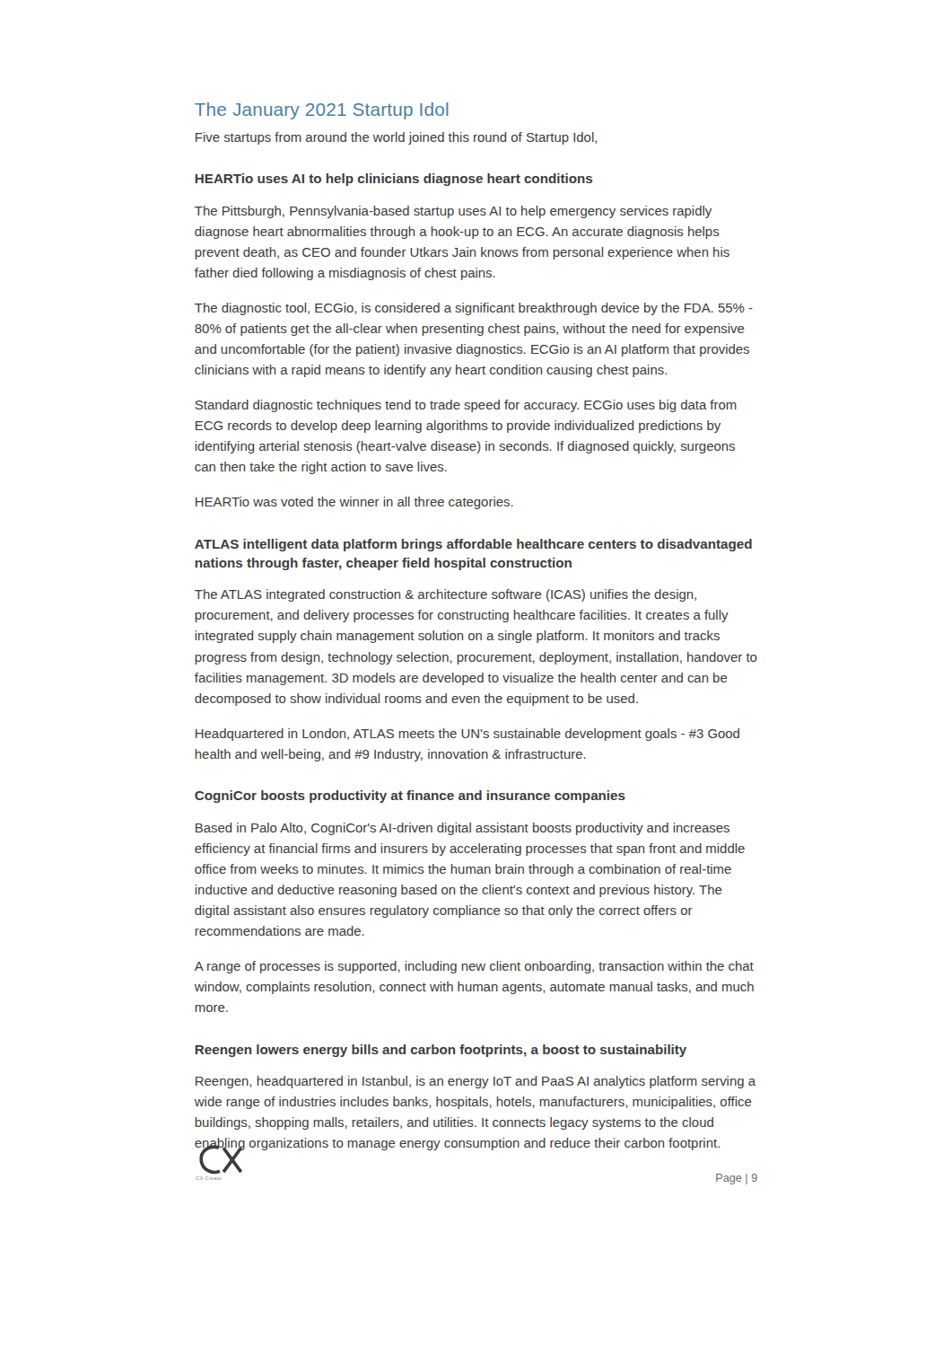The January 2021 Startup Idol
Five startups from around the world joined this round of Startup Idol,
HEARTio uses AI to help clinicians diagnose heart conditions
The Pittsburgh, Pennsylvania-based startup uses AI to help emergency services rapidly diagnose heart abnormalities through a hook-up to an ECG. An accurate diagnosis helps prevent death, as CEO and founder Utkars Jain knows from personal experience when his father died following a misdiagnosis of chest pains.
The diagnostic tool, ECGio, is considered a significant breakthrough device by the FDA. 55% - 80% of patients get the all-clear when presenting chest pains, without the need for expensive and uncomfortable (for the patient) invasive diagnostics. ECGio is an AI platform that provides clinicians with a rapid means to identify any heart condition causing chest pains.
Standard diagnostic techniques tend to trade speed for accuracy. ECGio uses big data from ECG records to develop deep learning algorithms to provide individualized predictions by identifying arterial stenosis (heart-valve disease) in seconds. If diagnosed quickly, surgeons can then take the right action to save lives.
HEARTio was voted the winner in all three categories.
ATLAS intelligent data platform brings affordable healthcare centers to disadvantaged nations through faster, cheaper field hospital construction
The ATLAS integrated construction & architecture software (ICAS) unifies the design, procurement, and delivery processes for constructing healthcare facilities. It creates a fully integrated supply chain management solution on a single platform. It monitors and tracks progress from design, technology selection, procurement, deployment, installation, handover to facilities management. 3D models are developed to visualize the health center and can be decomposed to show individual rooms and even the equipment to be used.
Headquartered in London, ATLAS meets the UN's sustainable development goals - #3 Good health and well-being, and #9 Industry, innovation & infrastructure.
CogniCor boosts productivity at finance and insurance companies
Based in Palo Alto, CogniCor's AI-driven digital assistant boosts productivity and increases efficiency at financial firms and insurers by accelerating processes that span front and middle office from weeks to minutes. It mimics the human brain through a combination of real-time inductive and deductive reasoning based on the client's context and previous history. The digital assistant also ensures regulatory compliance so that only the correct offers or recommendations are made.
A range of processes is supported, including new client onboarding, transaction within the chat window, complaints resolution, connect with human agents, automate manual tasks, and much more.
Reengen lowers energy bills and carbon footprints, a boost to sustainability
Reengen, headquartered in Istanbul, is an energy IoT and PaaS AI analytics platform serving a wide range of industries includes banks, hospitals, hotels, manufacturers, municipalities, office buildings, shopping malls, retailers, and utilities. It connects legacy systems to the cloud enabling organizations to manage energy consumption and reduce their carbon footprint.
CX-Create
Page | 9